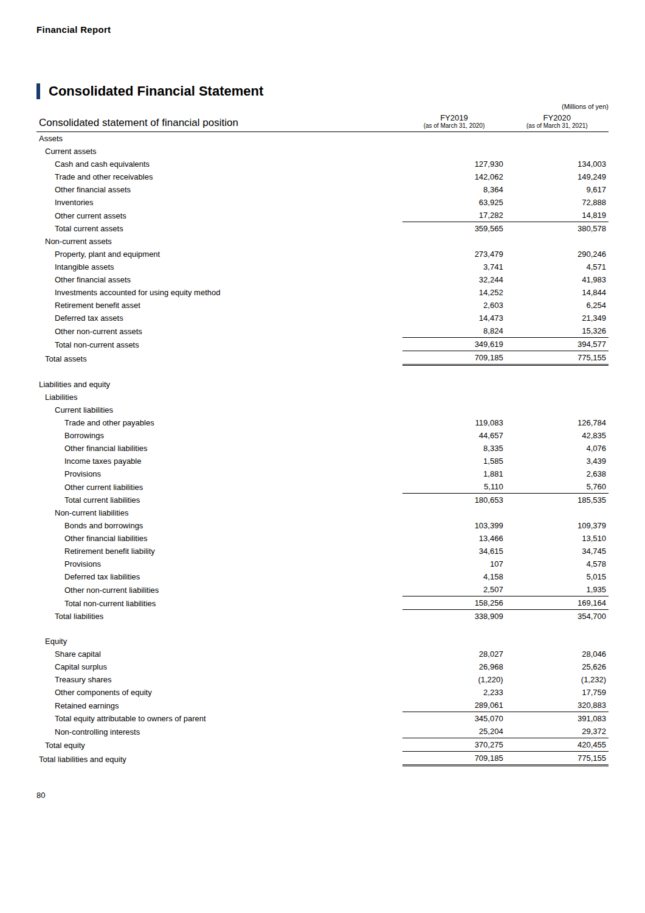Financial Report
Consolidated Financial Statement
(Millions of yen)
| Consolidated statement of financial position | FY2019 (as of March 31, 2020) | FY2020 (as of March 31, 2021) |
| --- | --- | --- |
| Assets | | |
| Current assets | | |
| Cash and cash equivalents | 127,930 | 134,003 |
| Trade and other receivables | 142,062 | 149,249 |
| Other financial assets | 8,364 | 9,617 |
| Inventories | 63,925 | 72,888 |
| Other current assets | 17,282 | 14,819 |
| Total current assets | 359,565 | 380,578 |
| Non-current assets | | |
| Property, plant and equipment | 273,479 | 290,246 |
| Intangible assets | 3,741 | 4,571 |
| Other financial assets | 32,244 | 41,983 |
| Investments accounted for using equity method | 14,252 | 14,844 |
| Retirement benefit asset | 2,603 | 6,254 |
| Deferred tax assets | 14,473 | 21,349 |
| Other non-current assets | 8,824 | 15,326 |
| Total non-current assets | 349,619 | 394,577 |
| Total assets | 709,185 | 775,155 |
| Liabilities and equity | | |
| Liabilities | | |
| Current liabilities | | |
| Trade and other payables | 119,083 | 126,784 |
| Borrowings | 44,657 | 42,835 |
| Other financial liabilities | 8,335 | 4,076 |
| Income taxes payable | 1,585 | 3,439 |
| Provisions | 1,881 | 2,638 |
| Other current liabilities | 5,110 | 5,760 |
| Total current liabilities | 180,653 | 185,535 |
| Non-current liabilities | | |
| Bonds and borrowings | 103,399 | 109,379 |
| Other financial liabilities | 13,466 | 13,510 |
| Retirement benefit liability | 34,615 | 34,745 |
| Provisions | 107 | 4,578 |
| Deferred tax liabilities | 4,158 | 5,015 |
| Other non-current liabilities | 2,507 | 1,935 |
| Total non-current liabilities | 158,256 | 169,164 |
| Total liabilities | 338,909 | 354,700 |
| Equity | | |
| Share capital | 28,027 | 28,046 |
| Capital surplus | 26,968 | 25,626 |
| Treasury shares | (1,220) | (1,232) |
| Other components of equity | 2,233 | 17,759 |
| Retained earnings | 289,061 | 320,883 |
| Total equity attributable to owners of parent | 345,070 | 391,083 |
| Non-controlling interests | 25,204 | 29,372 |
| Total equity | 370,275 | 420,455 |
| Total liabilities and equity | 709,185 | 775,155 |
80